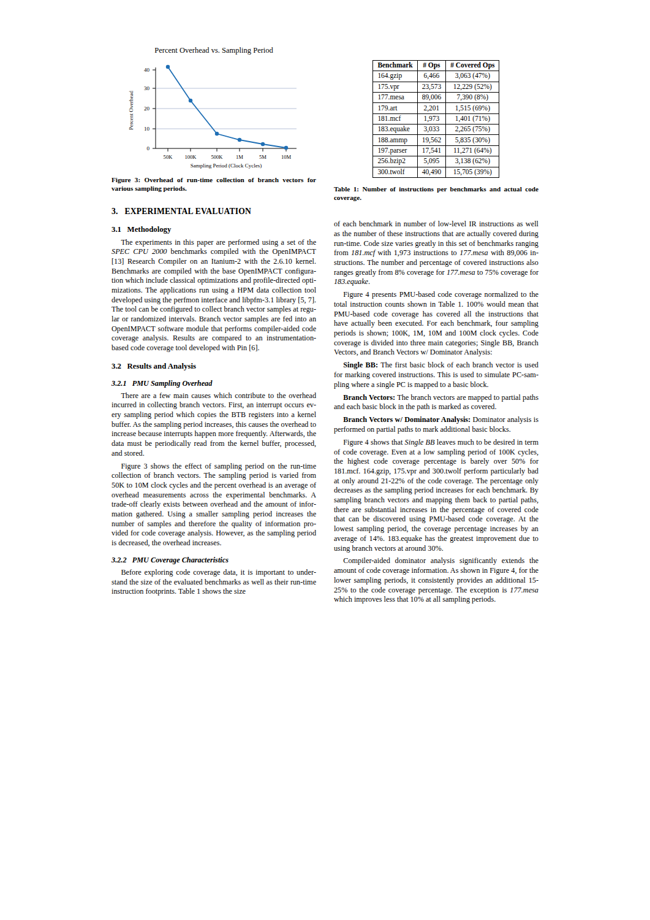Percent Overhead vs. Sampling Period
0 10 20 30 40 Percent Overhead 50K 100K 500K 1M 5M 10M Sampling Period (Clock Cycles)
Figure 3: Overhead of run-time collection of branch vectors for various sampling periods.
3. EXPERIMENTAL EVALUATION
3.1 Methodology
The experiments in this paper are performed using a set of the SPEC CPU 2000 benchmarks compiled with the OpenIMPACT [13] Research Compiler on an Itanium-2 with the 2.6.10 kernel. Benchmarks are compiled with the base OpenIMPACT configuration which include classical optimizations and profile-directed optimizations. The applications run using a HPM data collection tool developed using the perfmon interface and libpfm-3.1 library [5, 7]. The tool can be configured to collect branch vector samples at regular or randomized intervals. Branch vector samples are fed into an OpenIMPACT software module that performs compiler-aided code coverage analysis. Results are compared to an instrumentation-based code coverage tool developed with Pin [6].
3.2 Results and Analysis
3.2.1 PMU Sampling Overhead
There are a few main causes which contribute to the overhead incurred in collecting branch vectors. First, an interrupt occurs every sampling period which copies the BTB registers into a kernel buffer. As the sampling period increases, this causes the overhead to increase because interrupts happen more frequently. Afterwards, the data must be periodically read from the kernel buffer, processed, and stored.
Figure 3 shows the effect of sampling period on the run-time collection of branch vectors. The sampling period is varied from 50K to 10M clock cycles and the percent overhead is an average of overhead measurements across the experimental benchmarks. A trade-off clearly exists between overhead and the amount of information gathered. Using a smaller sampling period increases the number of samples and therefore the quality of information provided for code coverage analysis. However, as the sampling period is decreased, the overhead increases.
3.2.2 PMU Coverage Characteristics
Before exploring code coverage data, it is important to understand the size of the evaluated benchmarks as well as their run-time instruction footprints. Table 1 shows the size
| Benchmark | # Ops | # Covered Ops |
| --- | --- | --- |
| 164.gzip | 6,466 | 3,063 (47%) |
| 175.vpr | 23,573 | 12,229 (52%) |
| 177.mesa | 89,006 | 7,390 (8%) |
| 179.art | 2,201 | 1,515 (69%) |
| 181.mcf | 1,973 | 1,401 (71%) |
| 183.equake | 3,033 | 2,265 (75%) |
| 188.ammp | 19,562 | 5,835 (30%) |
| 197.parser | 17,541 | 11,271 (64%) |
| 256.bzip2 | 5,095 | 3,138 (62%) |
| 300.twolf | 40,490 | 15,705 (39%) |
Table 1: Number of instructions per benchmarks and actual code coverage.
of each benchmark in number of low-level IR instructions as well as the number of these instructions that are actually covered during run-time. Code size varies greatly in this set of benchmarks ranging from 181.mcf with 1,973 instructions to 177.mesa with 89,006 instructions. The number and percentage of covered instructions also ranges greatly from 8% coverage for 177.mesa to 75% coverage for 183.equake.
Figure 4 presents PMU-based code coverage normalized to the total instruction counts shown in Table 1. 100% would mean that PMU-based code coverage has covered all the instructions that have actually been executed. For each benchmark, four sampling periods is shown; 100K, 1M, 10M and 100M clock cycles. Code coverage is divided into three main categories; Single BB, Branch Vectors, and Branch Vectors w/ Dominator Analysis:
Single BB: The first basic block of each branch vector is used for marking covered instructions. This is used to simulate PC-sampling where a single PC is mapped to a basic block.
Branch Vectors: The branch vectors are mapped to partial paths and each basic block in the path is marked as covered.
Branch Vectors w/ Dominator Analysis: Dominator analysis is performed on partial paths to mark additional basic blocks.
Figure 4 shows that Single BB leaves much to be desired in term of code coverage. Even at a low sampling period of 100K cycles, the highest code coverage percentage is barely over 50% for 181.mcf. 164.gzip, 175.vpr and 300.twolf perform particularly bad at only around 21-22% of the code coverage. The percentage only decreases as the sampling period increases for each benchmark. By sampling branch vectors and mapping them back to partial paths, there are substantial increases in the percentage of covered code that can be discovered using PMU-based code coverage. At the lowest sampling period, the coverage percentage increases by an average of 14%. 183.equake has the greatest improvement due to using branch vectors at around 30%.
Compiler-aided dominator analysis significantly extends the amount of code coverage information. As shown in Figure 4, for the lower sampling periods, it consistently provides an additional 15-25% to the code coverage percentage. The exception is 177.mesa which improves less that 10% at all sampling periods.